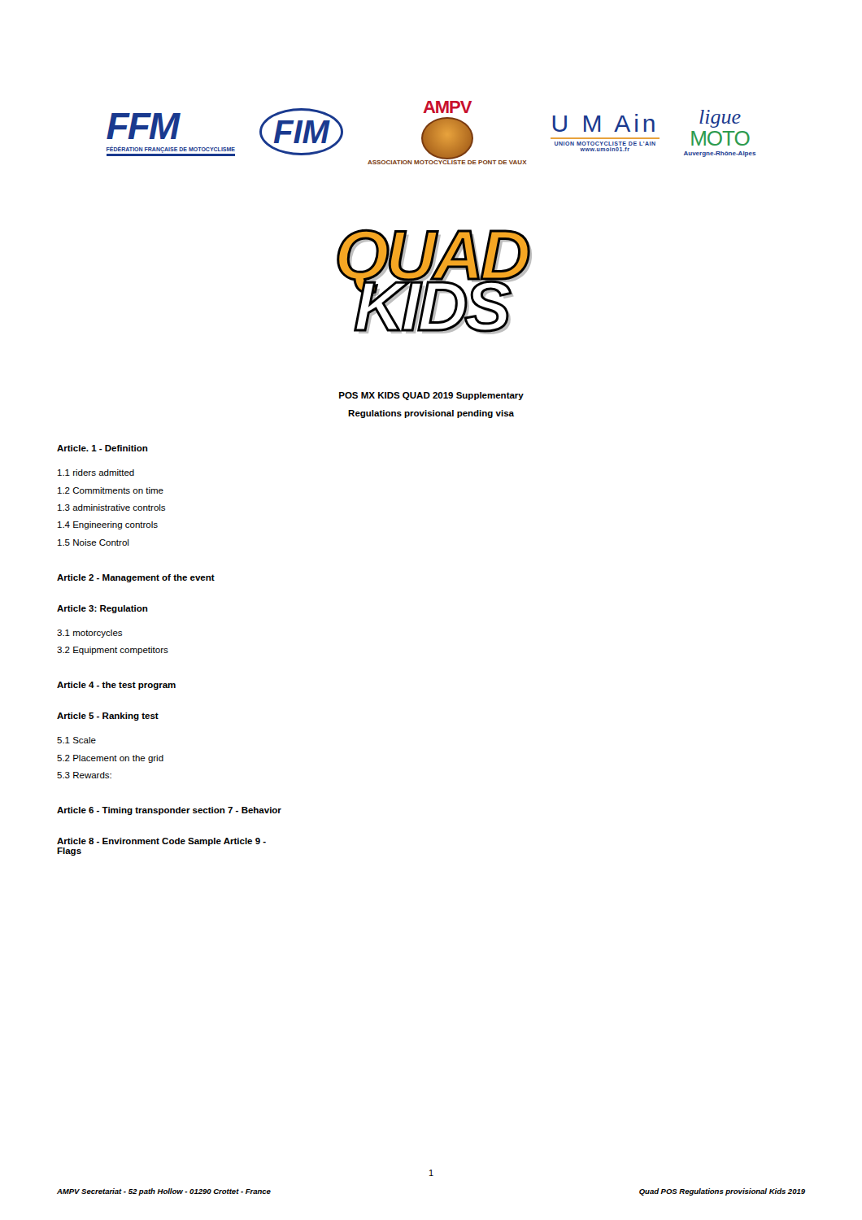FFMFÉDÉRATION FRANÇAISE DE MOTOCYCLISME
FIM
AMPV
ASSOCIATION MOTOCYCLISTE DE PONT DE VAUX
U M Ain
UNION MOTOCYCLISTE DE L'AIN
www.umoin01.fr
ligue
MOTO
Auvergne-Rhône-Alpes
QUAD
KIDS
POS MX KIDS QUAD 2019 Supplementary
Regulations provisional pending visa
Article. 1 - Definition
1.1 riders admitted
1.2 Commitments on time
1.3 administrative controls
1.4 Engineering controls
1.5 Noise Control
Article 2 - Management of the event
Article 3: Regulation
3.1 motorcycles
3.2 Equipment competitors
Article 4 - the test program
Article 5 - Ranking test
5.1 Scale
5.2 Placement on the grid
5.3 Rewards:
Article 6 - Timing transponder section 7 - Behavior
Article 8 - Environment Code Sample Article 9 -
Flags
1
AMPV Secretariat - 52 path Hollow - 01290 Crottet - France Quad POS Regulations provisional Kids 2019